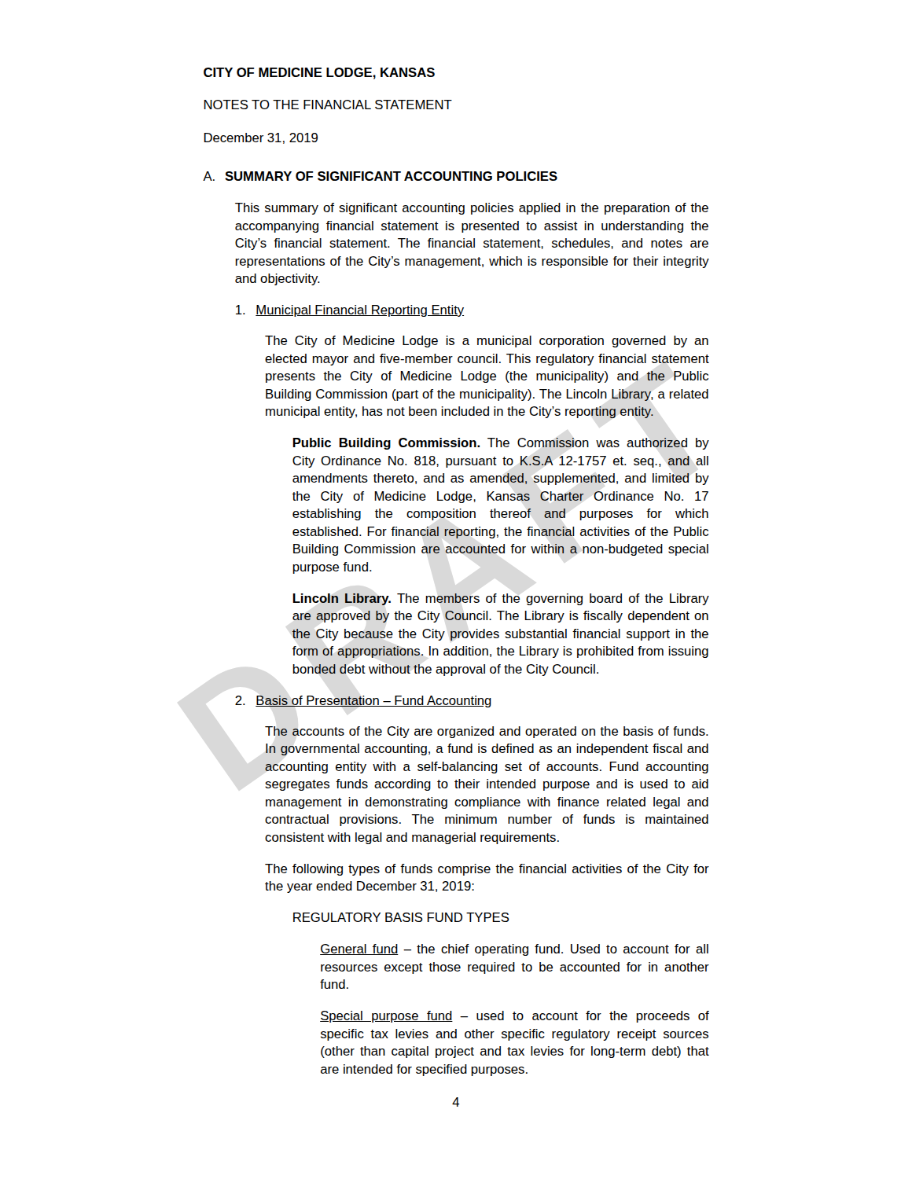DRAFT
CITY OF MEDICINE LODGE, KANSAS
NOTES TO THE FINANCIAL STATEMENT
December 31, 2019
A. SUMMARY OF SIGNIFICANT ACCOUNTING POLICIES
This summary of significant accounting policies applied in the preparation of the accompanying financial statement is presented to assist in understanding the City’s financial statement. The financial statement, schedules, and notes are representations of the City’s management, which is responsible for their integrity and objectivity.
1. Municipal Financial Reporting Entity
The City of Medicine Lodge is a municipal corporation governed by an elected mayor and five-member council. This regulatory financial statement presents the City of Medicine Lodge (the municipality) and the Public Building Commission (part of the municipality). The Lincoln Library, a related municipal entity, has not been included in the City’s reporting entity.
Public Building Commission. The Commission was authorized by City Ordinance No. 818, pursuant to K.S.A 12-1757 et. seq., and all amendments thereto, and as amended, supplemented, and limited by the City of Medicine Lodge, Kansas Charter Ordinance No. 17 establishing the composition thereof and purposes for which established. For financial reporting, the financial activities of the Public Building Commission are accounted for within a non-budgeted special purpose fund.
Lincoln Library. The members of the governing board of the Library are approved by the City Council. The Library is fiscally dependent on the City because the City provides substantial financial support in the form of appropriations. In addition, the Library is prohibited from issuing bonded debt without the approval of the City Council.
2. Basis of Presentation – Fund Accounting
The accounts of the City are organized and operated on the basis of funds. In governmental accounting, a fund is defined as an independent fiscal and accounting entity with a self-balancing set of accounts. Fund accounting segregates funds according to their intended purpose and is used to aid management in demonstrating compliance with finance related legal and contractual provisions. The minimum number of funds is maintained consistent with legal and managerial requirements.
The following types of funds comprise the financial activities of the City for the year ended December 31, 2019:
REGULATORY BASIS FUND TYPES
General fund – the chief operating fund. Used to account for all resources except those required to be accounted for in another fund.
Special purpose fund – used to account for the proceeds of specific tax levies and other specific regulatory receipt sources (other than capital project and tax levies for long-term debt) that are intended for specified purposes.
4